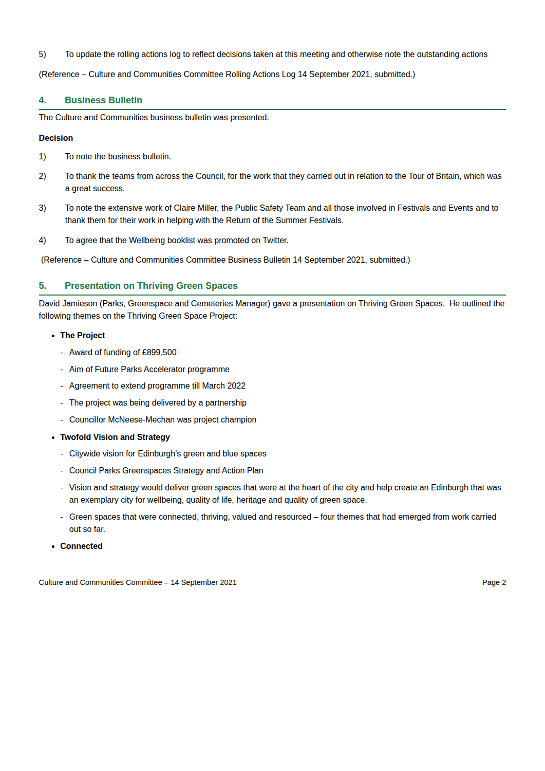5)
To update the rolling actions log to reflect decisions taken at this meeting and otherwise note the outstanding actions
(Reference – Culture and Communities Committee Rolling Actions Log 14 September 2021, submitted.)
4. Business Bulletin
The Culture and Communities business bulletin was presented.
Decision
1)
To note the business bulletin.
2)
To thank the teams from across the Council, for the work that they carried out in relation to the Tour of Britain, which was a great success.
3)
To note the extensive work of Claire Miller, the Public Safety Team and all those involved in Festivals and Events and to thank them for their work in helping with the Return of the Summer Festivals.
4)
To agree that the Wellbeing booklist was promoted on Twitter.
(Reference – Culture and Communities Committee Business Bulletin 14 September 2021, submitted.)
5. Presentation on Thriving Green Spaces
David Jamieson (Parks, Greenspace and Cemeteries Manager) gave a presentation on Thriving Green Spaces. He outlined the following themes on the Thriving Green Space Project:
The Project
Award of funding of £899,500
Aim of Future Parks Accelerator programme
Agreement to extend programme till March 2022
The project was being delivered by a partnership
Councillor McNeese-Mechan was project champion
Twofold Vision and Strategy
Citywide vision for Edinburgh’s green and blue spaces
Council Parks Greenspaces Strategy and Action Plan
Vision and strategy would deliver green spaces that were at the heart of the city and help create an Edinburgh that was an exemplary city for wellbeing, quality of life, heritage and quality of green space.
Green spaces that were connected, thriving, valued and resourced – four themes that had emerged from work carried out so far.
Connected
Culture and Communities Committee – 14 September 2021 Page 2